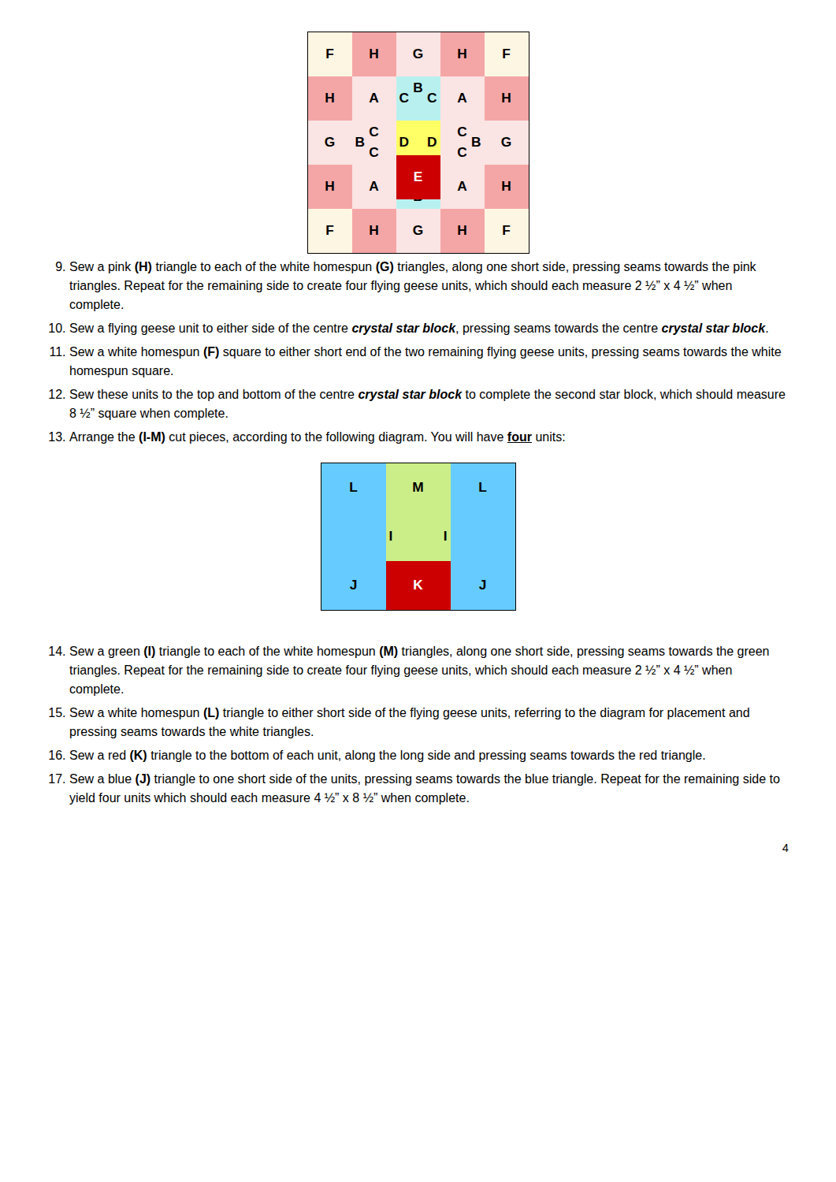| F | H | G | H | F |
| H | A | C B C | A | H |
| G | C C B | D D | C C B | G |
| H | A | C B C | A | H |
| F | H | G | H | F |
| E |
(centre square E)
Sew a pink (H) triangle to each of the white homespun (G) triangles, along one short side, pressing seams towards the pink triangles. Repeat for the remaining side to create four flying geese units, which should each measure 2 ½” x 4 ½” when complete.
Sew a flying geese unit to either side of the centre crystal star block, pressing seams towards the centre crystal star block.
Sew a white homespun (F) square to either short end of the two remaining flying geese units, pressing seams towards the white homespun square.
Sew these units to the top and bottom of the centre crystal star block to complete the second star block, which should measure 8 ½” square when complete.
Arrange the (I-M) cut pieces, according to the following diagram. You will have four units:
| L | M | L |
| | I I | |
| J | K | J |
Sew a green (I) triangle to each of the white homespun (M) triangles, along one short side, pressing seams towards the green triangles. Repeat for the remaining side to create four flying geese units, which should each measure 2 ½” x 4 ½” when complete.
Sew a white homespun (L) triangle to either short side of the flying geese units, referring to the diagram for placement and pressing seams towards the white triangles.
Sew a red (K) triangle to the bottom of each unit, along the long side and pressing seams towards the red triangle.
Sew a blue (J) triangle to one short side of the units, pressing seams towards the blue triangle. Repeat for the remaining side to yield four units which should each measure 4 ½” x 8 ½” when complete.
4